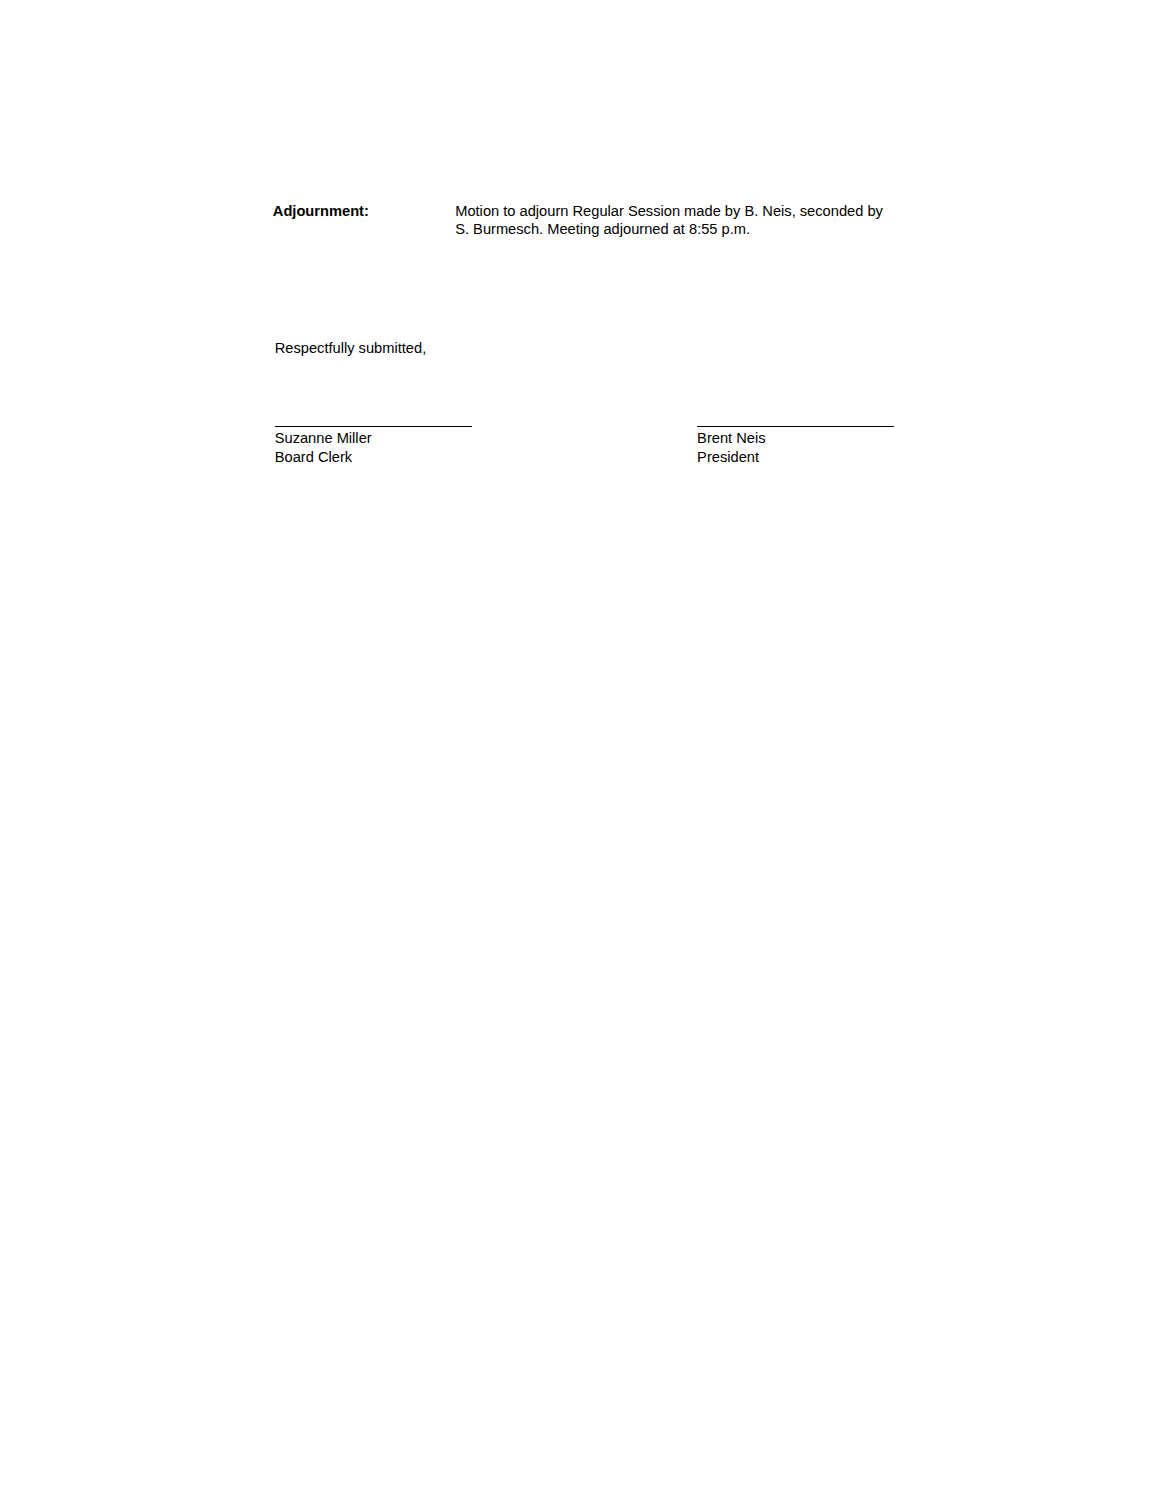Adjournment:
Motion to adjourn Regular Session made by B. Neis, seconded by S. Burmesch. Meeting adjourned at 8:55 p.m.
Respectfully submitted,
Suzanne Miller
Board Clerk
Brent Neis
President